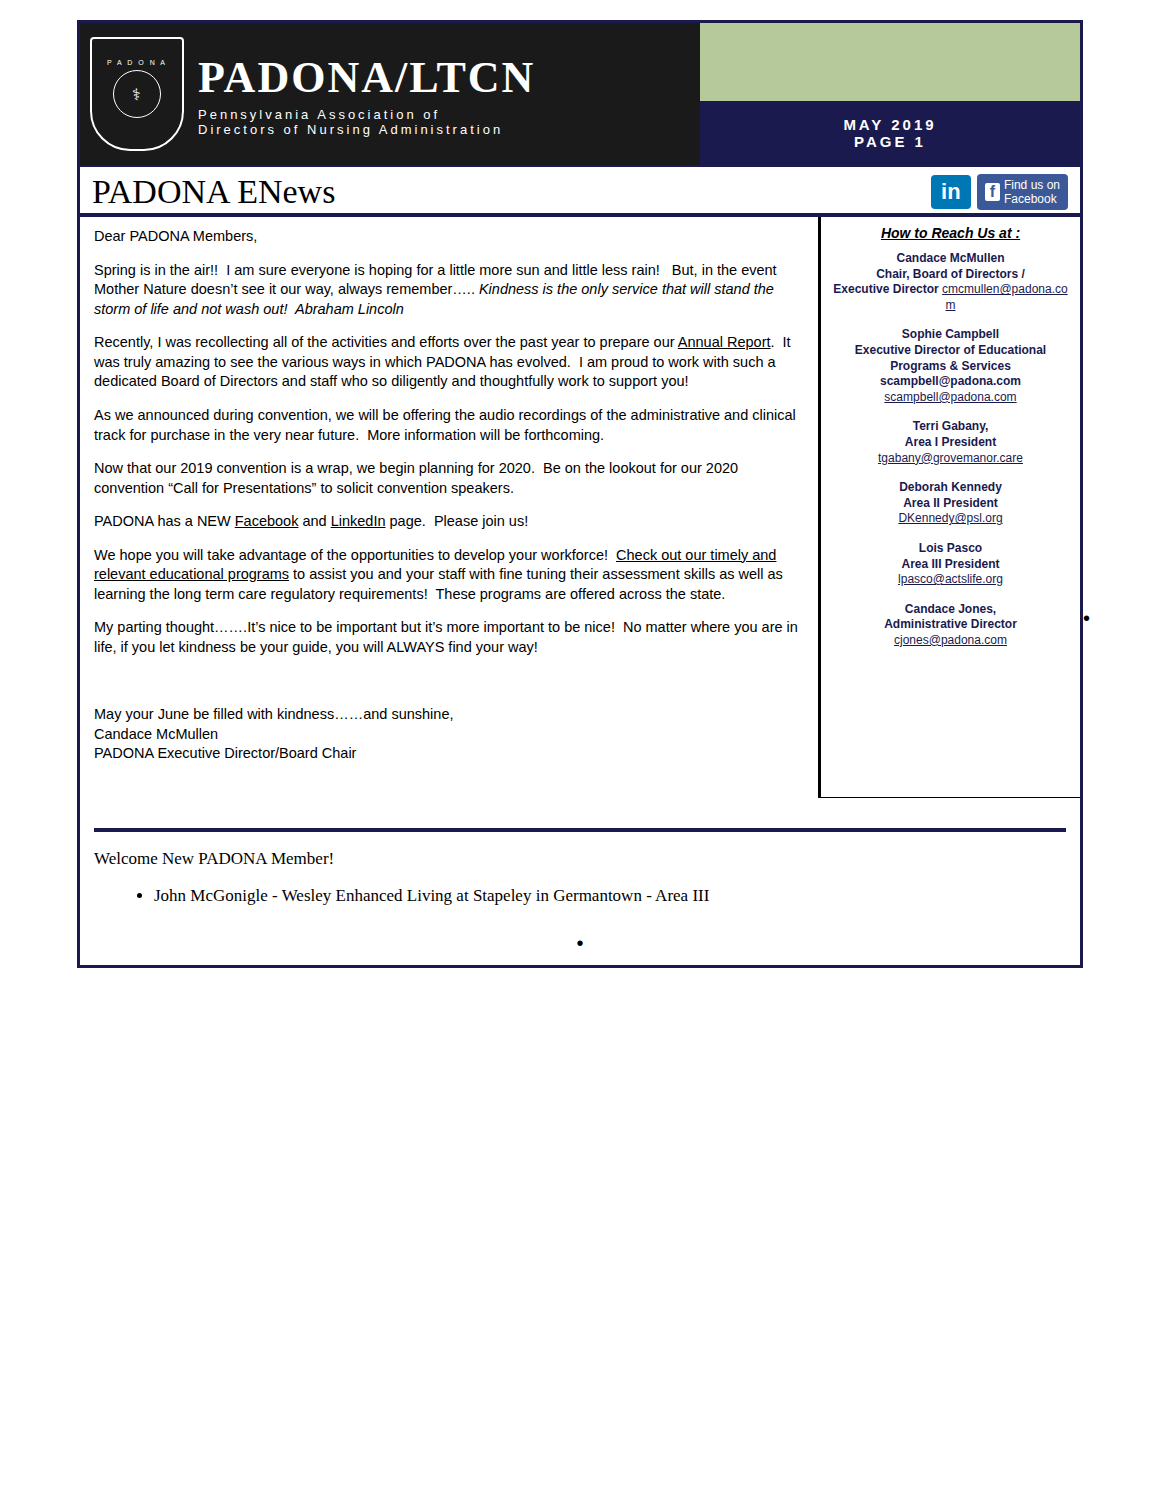P A D O N A
⚕
PADONA/LTCN
Pennsylvania Association of
Directors of Nursing Administration
MAY 2019
PAGE 1
PADONA ENews
in f Find us on
Facebook
Dear PADONA Members,
Spring is in the air!! I am sure everyone is hoping for a little more sun and little less rain! But, in the event Mother Nature doesn’t see it our way, always remember….. Kindness is the only service that will stand the storm of life and not wash out! Abraham Lincoln
Recently, I was recollecting all of the activities and efforts over the past year to prepare our Annual Report. It was truly amazing to see the various ways in which PADONA has evolved. I am proud to work with such a dedicated Board of Directors and staff who so diligently and thoughtfully work to support you!
As we announced during convention, we will be offering the audio recordings of the administrative and clinical track for purchase in the very near future. More information will be forthcoming.
Now that our 2019 convention is a wrap, we begin planning for 2020. Be on the lookout for our 2020 convention “Call for Presentations” to solicit convention speakers.
PADONA has a NEW Facebook and LinkedIn page. Please join us!
We hope you will take advantage of the opportunities to develop your workforce! Check out our timely and relevant educational programs to assist you and your staff with fine tuning their assessment skills as well as learning the long term care regulatory requirements! These programs are offered across the state.
My parting thought…….It’s nice to be important but it’s more important to be nice! No matter where you are in life, if you let kindness be your guide, you will ALWAYS find your way!
May your June be filled with kindness……and sunshine,
Candace McMullen
PADONA Executive Director/Board Chair
How to Reach Us at :
Candace McMullen
Chair, Board of Directors /
Executive Director cmcmullen@padona.com
Sophie Campbell
Executive Director of Educational Programs & Services
scampbell@padona.com
scampbell@padona.com
Terri Gabany,
Area I President
tgabany@grovemanor.care
Deborah Kennedy
Area II President
DKennedy@psl.org
Lois Pasco
Area III President
lpasco@actslife.org
Candace Jones,
Administrative Director
cjones@padona.com
•
Welcome New PADONA Member!
John McGonigle - Wesley Enhanced Living at Stapeley in Germantown - Area III
•